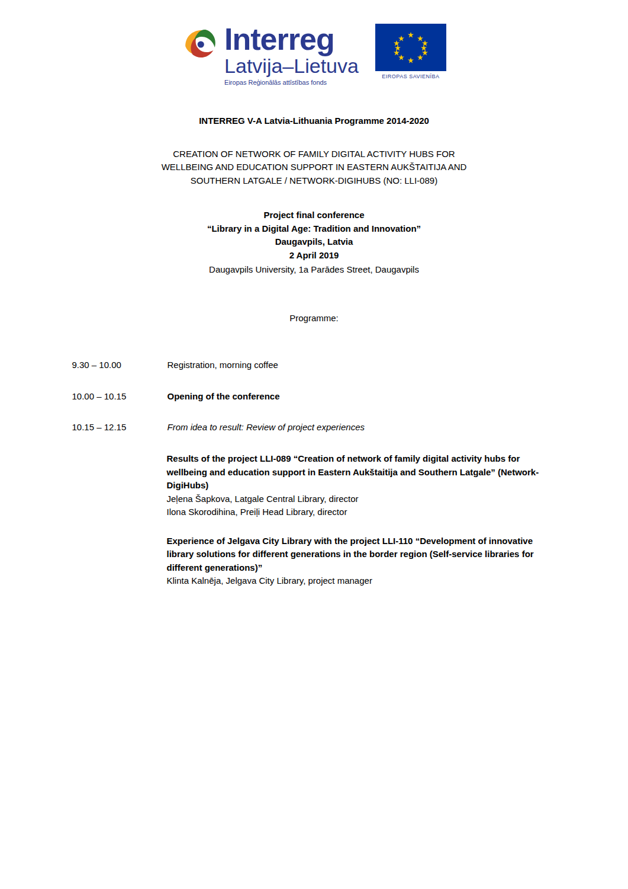Interreg
Latvija–Lietuva
Eiropas Reģionālās attīstības fonds
EIROPAS SAVIENĪBA
INTERREG V-A Latvia-Lithuania Programme 2014-2020
CREATION OF NETWORK OF FAMILY DIGITAL ACTIVITY HUBS FOR
WELLBEING AND EDUCATION SUPPORT IN EASTERN AUKŠTAITIJA AND
SOUTHERN LATGALE / NETWORK-DIGIHUBS (NO: LLI-089)
Project final conference “Library in a Digital Age: Tradition and Innovation” Daugavpils, Latvia 2 April 2019 Daugavpils University, 1a Parādes Street, Daugavpils
Programme:
| 9.30 – 10.00 | Registration, morning coffee |
| 10.00 – 10.15 | Opening of the conference |
| 10.15 – 12.15 | From idea to result: Review of project experiences |
| | Results of the project LLI-089 “Creation of network of family digital activity hubs for wellbeing and education support in Eastern Aukštaitija and Southern Latgale” (Network-DigiHubs) Jeļena Šapkova, Latgale Central Library, director Ilona Skorodihina, Preiļi Head Library, director Experience of Jelgava City Library with the project LLI-110 “Development of innovative library solutions for different generations in the border region (Self-service libraries for different generations)” Klinta Kalnēja, Jelgava City Library, project manager |